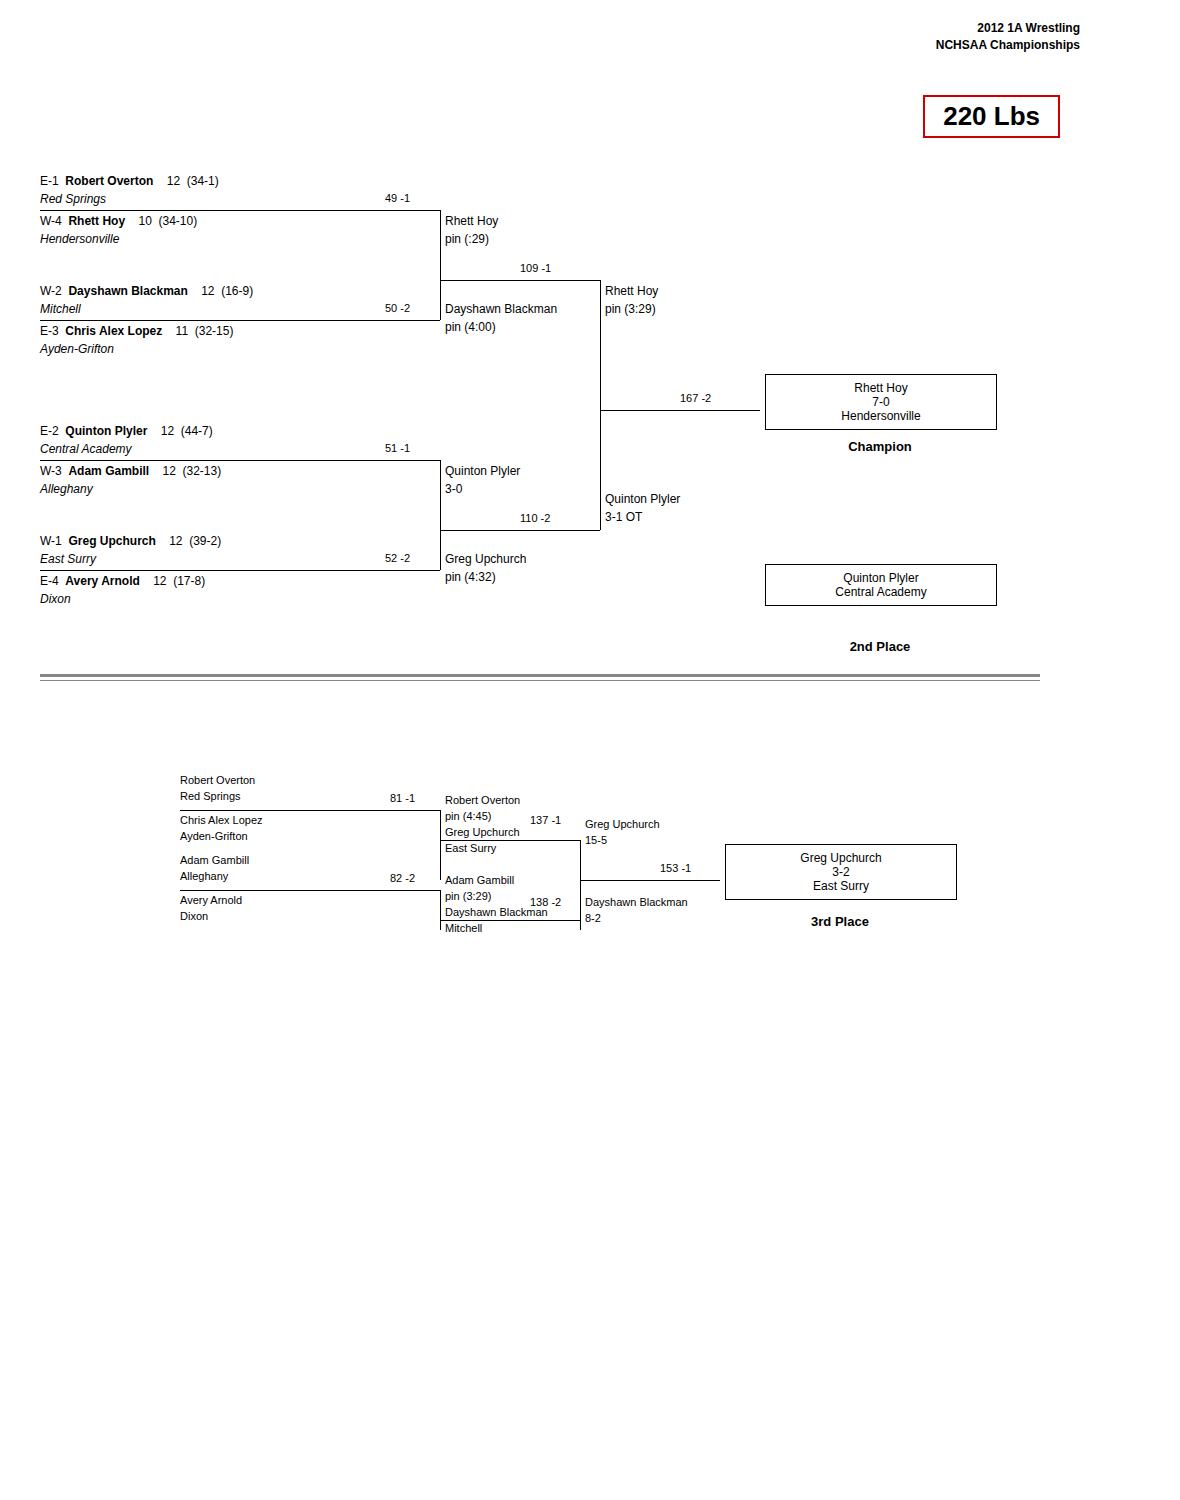2012 1A Wrestling
NCHSAA Championships
220 Lbs
E-1 Robert Overton 12 (34-1)
Red Springs
W-4 Rhett Hoy 10 (34-10)
Hendersonville
49 -1
W-2 Dayshawn Blackman 12 (16-9)
Mitchell
E-3 Chris Alex Lopez 11 (32-15)
Ayden-Grifton
50 -2
Rhett Hoy
pin (:29)
Dayshawn Blackman
pin (4:00)
109 -1
Rhett Hoy
pin (3:29)
E-2 Quinton Plyler 12 (44-7)
Central Academy
W-3 Adam Gambill 12 (32-13)
Alleghany
51 -1
W-1 Greg Upchurch 12 (39-2)
East Surry
E-4 Avery Arnold 12 (17-8)
Dixon
52 -2
Quinton Plyler
3-0
Greg Upchurch
pin (4:32)
110 -2
Quinton Plyler
3-1 OT
167 -2
Rhett Hoy
7-0
Hendersonville
Champion
Quinton Plyler
Central Academy
2nd Place
Robert Overton
Red Springs
Chris Alex Lopez
Ayden-Grifton
81 -1
Adam Gambill
Alleghany
Avery Arnold
Dixon
82 -2
Robert Overton
pin (4:45)
Greg Upchurch
East Surry
137 -1
Adam Gambill
pin (3:29)
Dayshawn Blackman
Mitchell
138 -2
Greg Upchurch
15-5
Dayshawn Blackman
8-2
153 -1
Greg Upchurch
3-2
East Surry
3rd Place